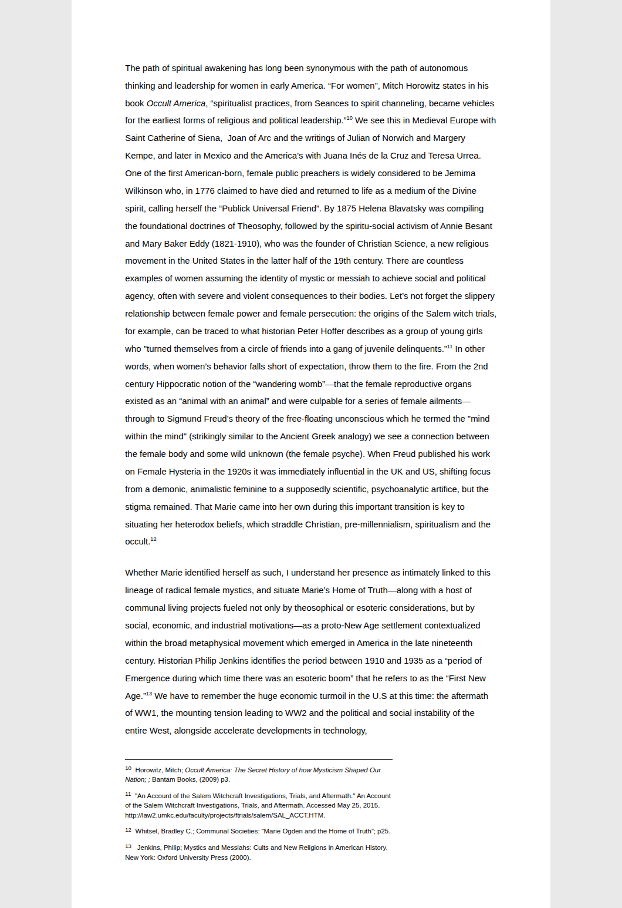The path of spiritual awakening has long been synonymous with the path of autonomous thinking and leadership for women in early America. “For women”, Mitch Horowitz states in his book Occult America, “spiritualist practices, from Seances to spirit channeling, became vehicles for the earliest forms of religious and political leadership.”10 We see this in Medieval Europe with Saint Catherine of Siena, Joan of Arc and the writings of Julian of Norwich and Margery Kempe, and later in Mexico and the America’s with Juana Inés de la Cruz and Teresa Urrea. One of the first American-born, female public preachers is widely considered to be Jemima Wilkinson who, in 1776 claimed to have died and returned to life as a medium of the Divine spirit, calling herself the “Publick Universal Friend”. By 1875 Helena Blavatsky was compiling the foundational doctrines of Theosophy, followed by the spiritu-social activism of Annie Besant and Mary Baker Eddy (1821-1910), who was the founder of Christian Science, a new religious movement in the United States in the latter half of the 19th century. There are countless examples of women assuming the identity of mystic or messiah to achieve social and political agency, often with severe and violent consequences to their bodies. Let’s not forget the slippery relationship between female power and female persecution: the origins of the Salem witch trials, for example, can be traced to what historian Peter Hoffer describes as a group of young girls who "turned themselves from a circle of friends into a gang of juvenile delinquents.”11 In other words, when women’s behavior falls short of expectation, throw them to the fire. From the 2nd century Hippocratic notion of the “wandering womb”—that the female reproductive organs existed as an “animal with an animal” and were culpable for a series of female ailments—through to Sigmund Freud’s theory of the free-floating unconscious which he termed the "mind within the mind" (strikingly similar to the Ancient Greek analogy) we see a connection between the female body and some wild unknown (the female psyche). When Freud published his work on Female Hysteria in the 1920s it was immediately influential in the UK and US, shifting focus from a demonic, animalistic feminine to a supposedly scientific, psychoanalytic artifice, but the stigma remained. That Marie came into her own during this important transition is key to situating her heterodox beliefs, which straddle Christian, pre-millennialism, spiritualism and the occult.12
Whether Marie identified herself as such, I understand her presence as intimately linked to this lineage of radical female mystics, and situate Marie’s Home of Truth—along with a host of communal living projects fueled not only by theosophical or esoteric considerations, but by social, economic, and industrial motivations—as a proto-New Age settlement contextualized within the broad metaphysical movement which emerged in America in the late nineteenth century. Historian Philip Jenkins identifies the period between 1910 and 1935 as a “period of Emergence during which time there was an esoteric boom” that he refers to as the “First New Age.”13 We have to remember the huge economic turmoil in the U.S at this time: the aftermath of WW1, the mounting tension leading to WW2 and the political and social instability of the entire West, alongside accelerate developments in technology,
10 Horowitz, Mitch; Occult America: The Secret History of how Mysticism Shaped Our Nation; ; Bantam Books, (2009) p3.
11 "An Account of the Salem Witchcraft Investigations, Trials, and Aftermath." An Account of the Salem Witchcraft Investigations, Trials, and Aftermath. Accessed May 25, 2015. http://law2.umkc.edu/faculty/projects/ftrials/salem/SAL_ACCT.HTM.
12 Whitsel, Bradley C.; Communal Societies: “Marie Ogden and the Home of Truth”; p25.
13 Jenkins, Philip; Mystics and Messiahs: Cults and New Religions in American History. New York: Oxford University Press (2000).